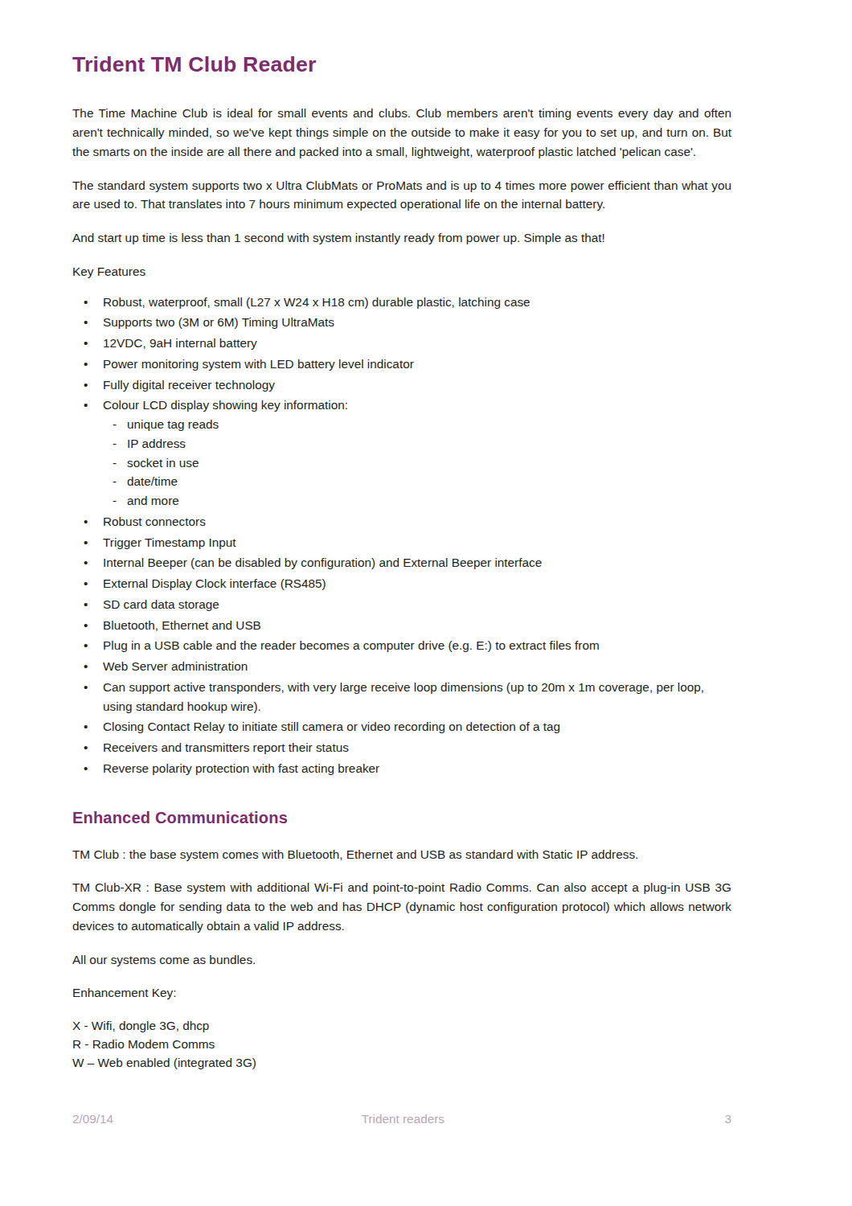Trident TM Club Reader
The Time Machine Club is ideal for small events and clubs. Club members aren't timing events every day and often aren't technically minded, so we've kept things simple on the outside to make it easy for you to set up, and turn on. But the smarts on the inside are all there and packed into a small, lightweight, waterproof plastic latched 'pelican case'.
The standard system supports two x Ultra ClubMats or ProMats and is up to 4 times more power efficient than what you are used to. That translates into 7 hours minimum expected operational life on the internal battery.
And start up time is less than 1 second with system instantly ready from power up. Simple as that!
Key Features
Robust, waterproof, small (L27 x W24 x H18 cm) durable plastic, latching case
Supports two (3M or 6M) Timing UltraMats
12VDC, 9aH internal battery
Power monitoring system with LED battery level indicator
Fully digital receiver technology
Colour LCD display showing key information:
unique tag reads
IP address
socket in use
date/time
and more
Robust connectors
Trigger Timestamp Input
Internal Beeper (can be disabled by configuration) and External Beeper interface
External Display Clock interface (RS485)
SD card data storage
Bluetooth, Ethernet and USB
Plug in a USB cable and the reader becomes a computer drive (e.g. E:) to extract files from
Web Server administration
Can support active transponders, with very large receive loop dimensions (up to 20m x 1m coverage, per loop, using standard hookup wire).
Closing Contact Relay to initiate still camera or video recording on detection of a tag
Receivers and transmitters report their status
Reverse polarity protection with fast acting breaker
Enhanced Communications
TM Club : the base system comes with Bluetooth, Ethernet and USB as standard with Static IP address.
TM Club-XR : Base system with additional Wi-Fi and point-to-point Radio Comms. Can also accept a plug-in USB 3G Comms dongle for sending data to the web and has DHCP (dynamic host configuration protocol) which allows network devices to automatically obtain a valid IP address.
All our systems come as bundles.
Enhancement Key:
X - Wifi, dongle 3G, dhcp
R - Radio Modem Comms
W – Web enabled (integrated 3G)
2/09/14
Trident readers
3